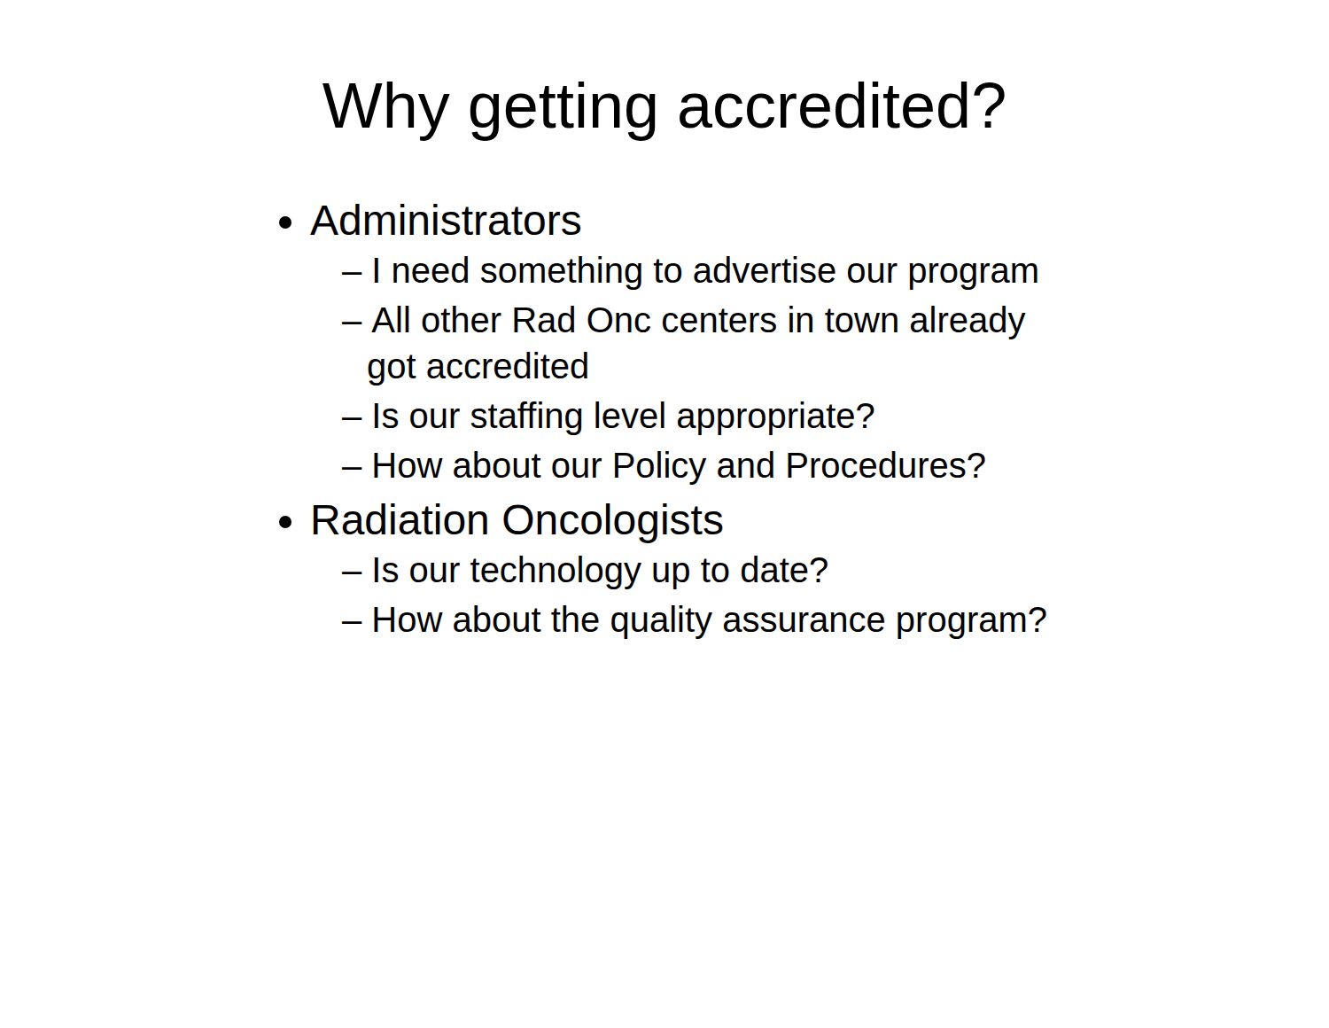Why getting accredited?
Administrators
I need something to advertise our program
All other Rad Onc centers in town already got accredited
Is our staffing level appropriate?
How about our Policy and Procedures?
Radiation Oncologists
Is our technology up to date?
How about the quality assurance program?